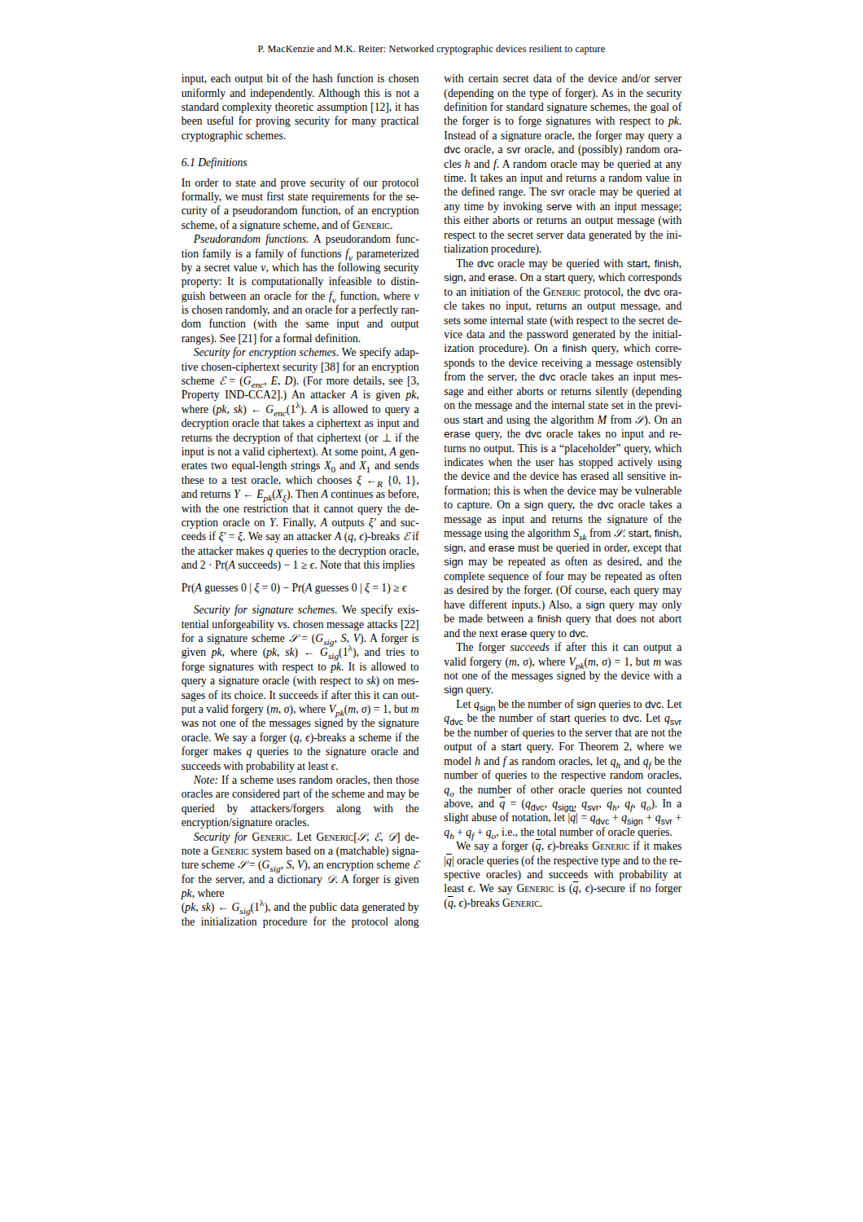P. MacKenzie and M.K. Reiter: Networked cryptographic devices resilient to capture
input, each output bit of the hash function is chosen uniformly and independently. Although this is not a standard complexity theoretic assumption [12], it has been useful for proving security for many practical cryptographic schemes.
6.1 Definitions
In order to state and prove security of our protocol formally, we must first state requirements for the security of a pseudorandom function, of an encryption scheme, of a signature scheme, and of Generic.
Pseudorandom functions. A pseudorandom function family is a family of functions fv parameterized by a secret value v, which has the following security property: It is computationally infeasible to distinguish between an oracle for the fv function, where v is chosen randomly, and an oracle for a perfectly random function (with the same input and output ranges). See [21] for a formal definition.
Security for encryption schemes. We specify adaptive chosen-ciphertext security [38] for an encryption scheme ℰ = (Genc, E, D). (For more details, see [3, Property IND-CCA2].) An attacker A is given pk, where (pk, sk) ← Genc(1λ). A is allowed to query a decryption oracle that takes a ciphertext as input and returns the decryption of that ciphertext (or ⊥ if the input is not a valid ciphertext). At some point, A generates two equal-length strings X0 and X1 and sends these to a test oracle, which chooses ξ ←R {0, 1}, and returns Y ← Epk(Xξ). Then A continues as before, with the one restriction that it cannot query the decryption oracle on Y. Finally, A outputs ξ′ and succeeds if ξ′ = ξ. We say an attacker A (q, ϵ)-breaks ℰ if the attacker makes q queries to the decryption oracle, and 2 · Pr(A succeeds) − 1 ≥ ϵ. Note that this implies
Pr(A guesses 0 | ξ = 0) − Pr(A guesses 0 | ξ = 1) ≥ ϵ
Security for signature schemes. We specify existential unforgeability vs. chosen message attacks [22] for a signature scheme 𝒮 = (Gsig, S, V). A forger is given pk, where (pk, sk) ← Gsig(1λ), and tries to forge signatures with respect to pk. It is allowed to query a signature oracle (with respect to sk) on messages of its choice. It succeeds if after this it can output a valid forgery (m, σ), where Vpk(m, σ) = 1, but m was not one of the messages signed by the signature oracle. We say a forger (q, ϵ)-breaks a scheme if the forger makes q queries to the signature oracle and succeeds with probability at least ϵ.
Note: If a scheme uses random oracles, then those oracles are considered part of the scheme and may be queried by attackers/forgers along with the encryption/signature oracles.
Security for Generic. Let Generic[𝒮, ℰ, 𝒟] denote a Generic system based on a (matchable) signature scheme 𝒮 = (Gsig, S, V), an encryption scheme ℰ for the server, and a dictionary 𝒟. A forger is given pk, where
(pk, sk) ← Gsig(1λ), and the public data generated by the initialization procedure for the protocol along with certain secret data of the device and/or server (depending on the type of forger). As in the security definition for standard signature schemes, the goal of the forger is to forge signatures with respect to pk. Instead of a signature oracle, the forger may query a dvc oracle, a svr oracle, and (possibly) random oracles h and f. A random oracle may be queried at any time. It takes an input and returns a random value in the defined range. The svr oracle may be queried at any time by invoking serve with an input message; this either aborts or returns an output message (with respect to the secret server data generated by the initialization procedure).
The dvc oracle may be queried with start, finish, sign, and erase. On a start query, which corresponds to an initiation of the Generic protocol, the dvc oracle takes no input, returns an output message, and sets some internal state (with respect to the secret device data and the password generated by the initialization procedure). On a finish query, which corresponds to the device receiving a message ostensibly from the server, the dvc oracle takes an input message and either aborts or returns silently (depending on the message and the internal state set in the previous start and using the algorithm M from 𝒮). On an erase query, the dvc oracle takes no input and returns no output. This is a “placeholder” query, which indicates when the user has stopped actively using the device and the device has erased all sensitive information; this is when the device may be vulnerable to capture. On a sign query, the dvc oracle takes a message as input and returns the signature of the message using the algorithm Ssk from 𝒮. start, finish, sign, and erase must be queried in order, except that sign may be repeated as often as desired, and the complete sequence of four may be repeated as often as desired by the forger. (Of course, each query may have different inputs.) Also, a sign query may only be made between a finish query that does not abort and the next erase query to dvc.
The forger succeeds if after this it can output a valid forgery (m, σ), where Vpk(m, σ) = 1, but m was not one of the messages signed by the device with a sign query.
Let qsign be the number of sign queries to dvc. Let qdvc be the number of start queries to dvc. Let qsvr be the number of queries to the server that are not the output of a start query. For Theorem 2, where we model h and f as random oracles, let qh and qf be the number of queries to the respective random oracles, qo the number of other oracle queries not counted above, and q = (qdvc, qsign, qsvr, qh, qf, qo). In a slight abuse of notation, let |q| = qdvc + qsign + qsvr + qh + qf + qo, i.e., the total number of oracle queries.
We say a forger (q, ϵ)-breaks Generic if it makes |q| oracle queries (of the respective type and to the respective oracles) and succeeds with probability at least ϵ. We say Generic is (q, ϵ)-secure if no forger (q, ϵ)-breaks Generic.